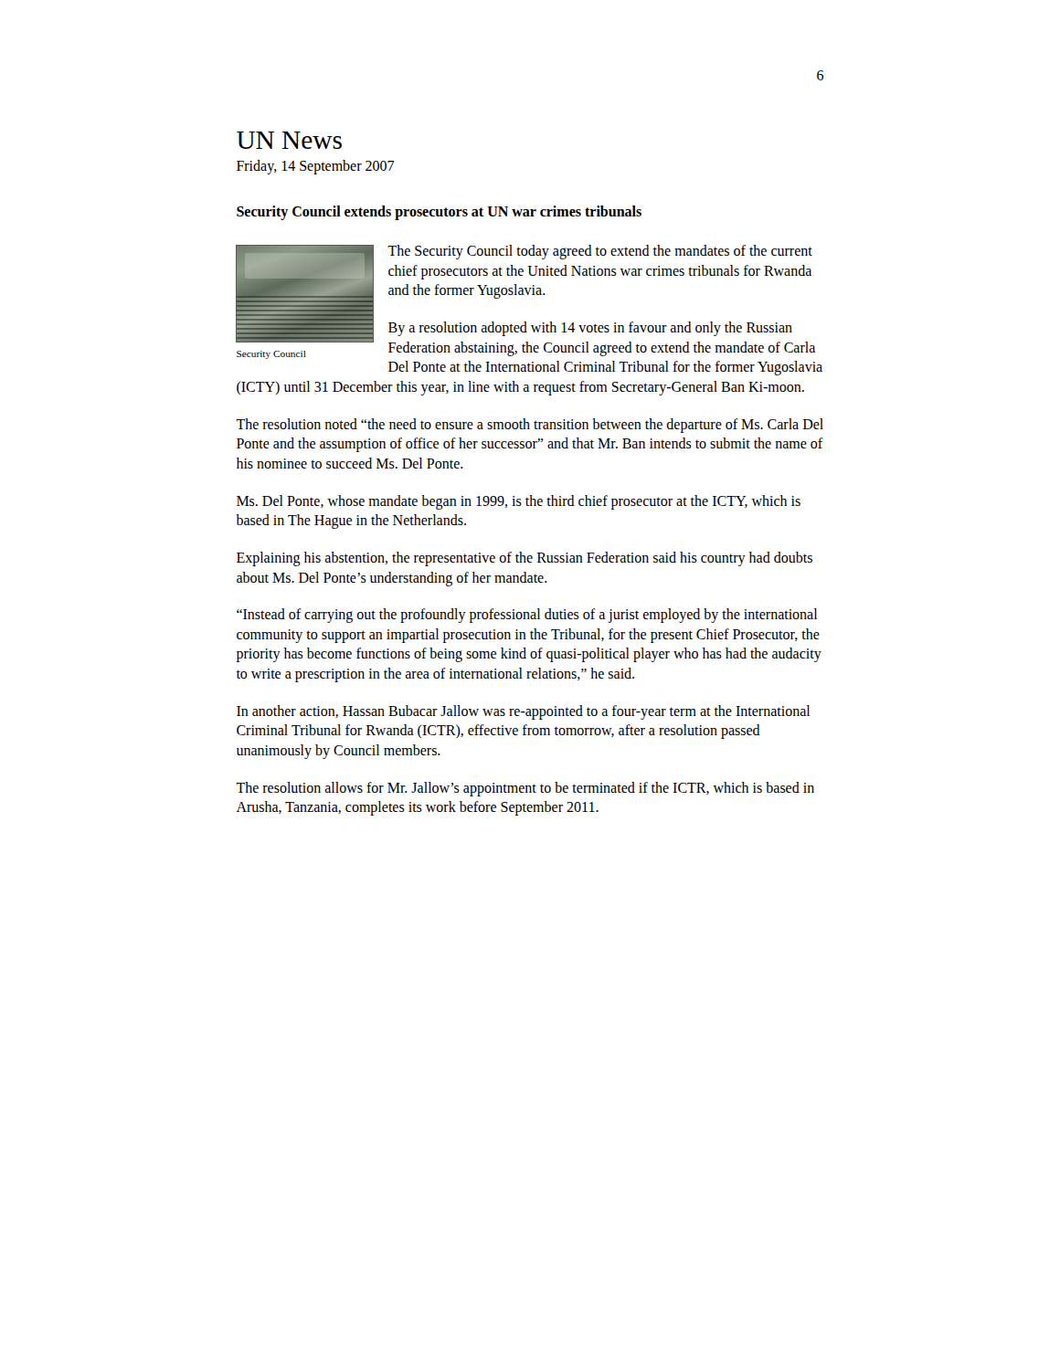6
UN News
Friday, 14 September 2007
Security Council extends prosecutors at UN war crimes tribunals
Security Council
The Security Council today agreed to extend the mandates of the current chief prosecutors at the United Nations war crimes tribunals for Rwanda and the former Yugoslavia.
By a resolution adopted with 14 votes in favour and only the Russian Federation abstaining, the Council agreed to extend the mandate of Carla Del Ponte at the International Criminal Tribunal for the former Yugoslavia (ICTY) until 31 December this year, in line with a request from Secretary-General Ban Ki-moon.
The resolution noted “the need to ensure a smooth transition between the departure of Ms. Carla Del Ponte and the assumption of office of her successor” and that Mr. Ban intends to submit the name of his nominee to succeed Ms. Del Ponte.
Ms. Del Ponte, whose mandate began in 1999, is the third chief prosecutor at the ICTY, which is based in The Hague in the Netherlands.
Explaining his abstention, the representative of the Russian Federation said his country had doubts about Ms. Del Ponte’s understanding of her mandate.
“Instead of carrying out the profoundly professional duties of a jurist employed by the international community to support an impartial prosecution in the Tribunal, for the present Chief Prosecutor, the priority has become functions of being some kind of quasi-political player who has had the audacity to write a prescription in the area of international relations,” he said.
In another action, Hassan Bubacar Jallow was re-appointed to a four-year term at the International Criminal Tribunal for Rwanda (ICTR), effective from tomorrow, after a resolution passed unanimously by Council members.
The resolution allows for Mr. Jallow’s appointment to be terminated if the ICTR, which is based in Arusha, Tanzania, completes its work before September 2011.